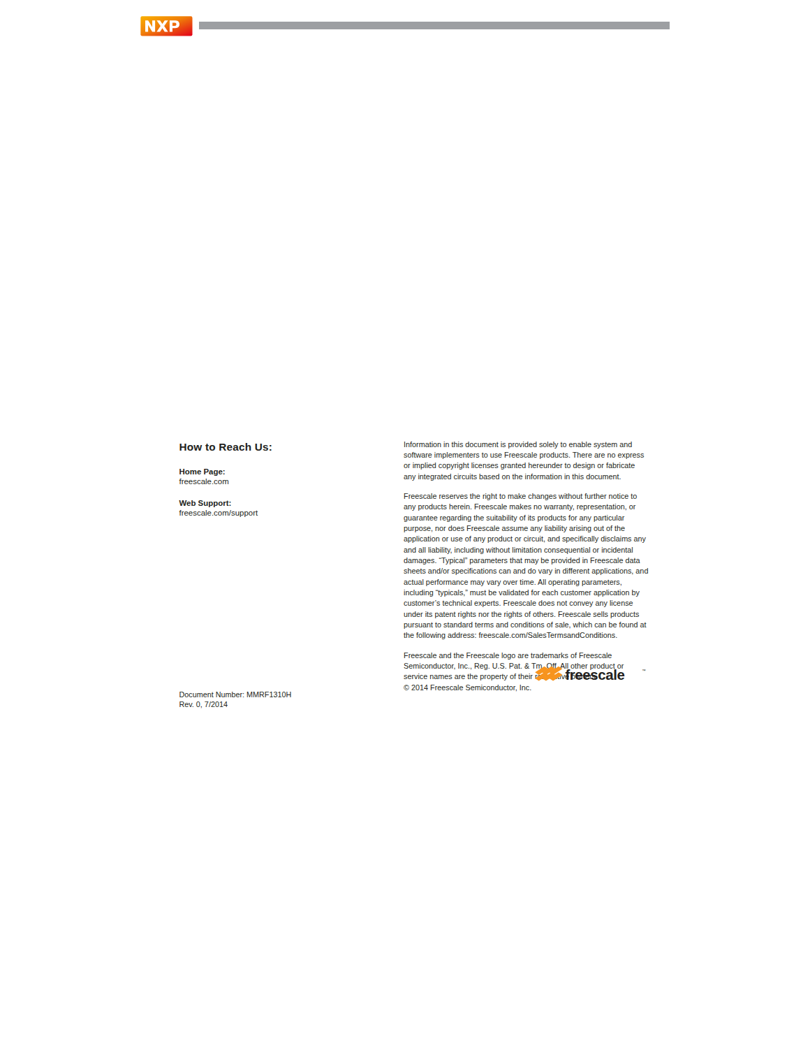How to Reach Us:
Home Page:
freescale.com
Web Support:
freescale.com/support
Information in this document is provided solely to enable system and software implementers to use Freescale products. There are no express or implied copyright licenses granted hereunder to design or fabricate any integrated circuits based on the information in this document.
Freescale reserves the right to make changes without further notice to any products herein. Freescale makes no warranty, representation, or guarantee regarding the suitability of its products for any particular purpose, nor does Freescale assume any liability arising out of the application or use of any product or circuit, and specifically disclaims any and all liability, including without limitation consequential or incidental damages. “Typical” parameters that may be provided in Freescale data sheets and/or specifications can and do vary in different applications, and actual performance may vary over time. All operating parameters, including “typicals,” must be validated for each customer application by customer’s technical experts. Freescale does not convey any license under its patent rights nor the rights of others. Freescale sells products pursuant to standard terms and conditions of sale, which can be found at the following address: freescale.com/SalesTermsandConditions.
Freescale and the Freescale logo are trademarks of Freescale Semiconductor, Inc., Reg. U.S. Pat. & Tm. Off. All other product or service names are the property of their respective owners.
© 2014 Freescale Semiconductor, Inc.
freescale ™
Document Number: MMRF1310H
Rev. 0, 7/2014